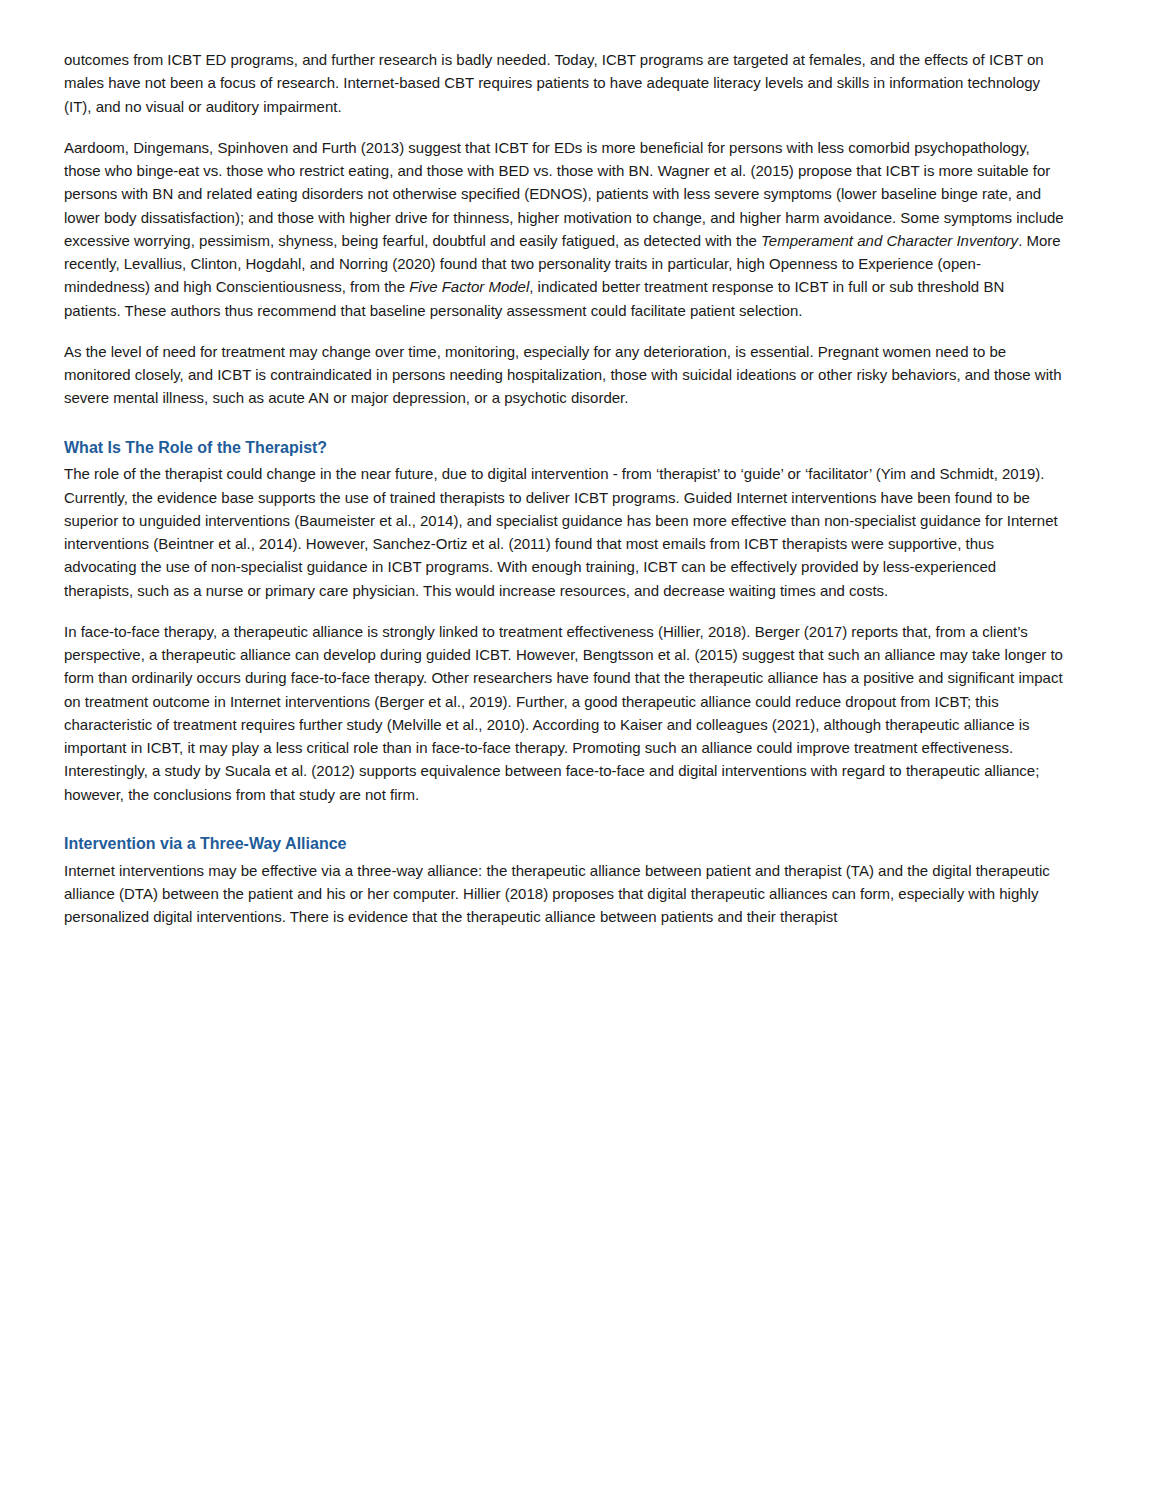outcomes from ICBT ED programs, and further research is badly needed. Today, ICBT programs are targeted at females, and the effects of ICBT on males have not been a focus of research. Internet-based CBT requires patients to have adequate literacy levels and skills in information technology (IT), and no visual or auditory impairment.
Aardoom, Dingemans, Spinhoven and Furth (2013) suggest that ICBT for EDs is more beneficial for persons with less comorbid psychopathology, those who binge-eat vs. those who restrict eating, and those with BED vs. those with BN. Wagner et al. (2015) propose that ICBT is more suitable for persons with BN and related eating disorders not otherwise specified (EDNOS), patients with less severe symptoms (lower baseline binge rate, and lower body dissatisfaction); and those with higher drive for thinness, higher motivation to change, and higher harm avoidance. Some symptoms include excessive worrying, pessimism, shyness, being fearful, doubtful and easily fatigued, as detected with the Temperament and Character Inventory. More recently, Levallius, Clinton, Hogdahl, and Norring (2020) found that two personality traits in particular, high Openness to Experience (open-mindedness) and high Conscientiousness, from the Five Factor Model, indicated better treatment response to ICBT in full or sub threshold BN patients. These authors thus recommend that baseline personality assessment could facilitate patient selection.
As the level of need for treatment may change over time, monitoring, especially for any deterioration, is essential. Pregnant women need to be monitored closely, and ICBT is contraindicated in persons needing hospitalization, those with suicidal ideations or other risky behaviors, and those with severe mental illness, such as acute AN or major depression, or a psychotic disorder.
What Is The Role of the Therapist?
The role of the therapist could change in the near future, due to digital intervention - from ‘therapist’ to ‘guide’ or ‘facilitator’ (Yim and Schmidt, 2019). Currently, the evidence base supports the use of trained therapists to deliver ICBT programs. Guided Internet interventions have been found to be superior to unguided interventions (Baumeister et al., 2014), and specialist guidance has been more effective than non-specialist guidance for Internet interventions (Beintner et al., 2014). However, Sanchez-Ortiz et al. (2011) found that most emails from ICBT therapists were supportive, thus advocating the use of non-specialist guidance in ICBT programs. With enough training, ICBT can be effectively provided by less-experienced therapists, such as a nurse or primary care physician. This would increase resources, and decrease waiting times and costs.
In face-to-face therapy, a therapeutic alliance is strongly linked to treatment effectiveness (Hillier, 2018). Berger (2017) reports that, from a client’s perspective, a therapeutic alliance can develop during guided ICBT. However, Bengtsson et al. (2015) suggest that such an alliance may take longer to form than ordinarily occurs during face-to-face therapy. Other researchers have found that the therapeutic alliance has a positive and significant impact on treatment outcome in Internet interventions (Berger et al., 2019). Further, a good therapeutic alliance could reduce dropout from ICBT; this characteristic of treatment requires further study (Melville et al., 2010). According to Kaiser and colleagues (2021), although therapeutic alliance is important in ICBT, it may play a less critical role than in face-to-face therapy. Promoting such an alliance could improve treatment effectiveness. Interestingly, a study by Sucala et al. (2012) supports equivalence between face-to-face and digital interventions with regard to therapeutic alliance; however, the conclusions from that study are not firm.
Intervention via a Three-Way Alliance
Internet interventions may be effective via a three-way alliance: the therapeutic alliance between patient and therapist (TA) and the digital therapeutic alliance (DTA) between the patient and his or her computer. Hillier (2018) proposes that digital therapeutic alliances can form, especially with highly personalized digital interventions. There is evidence that the therapeutic alliance between patients and their therapist